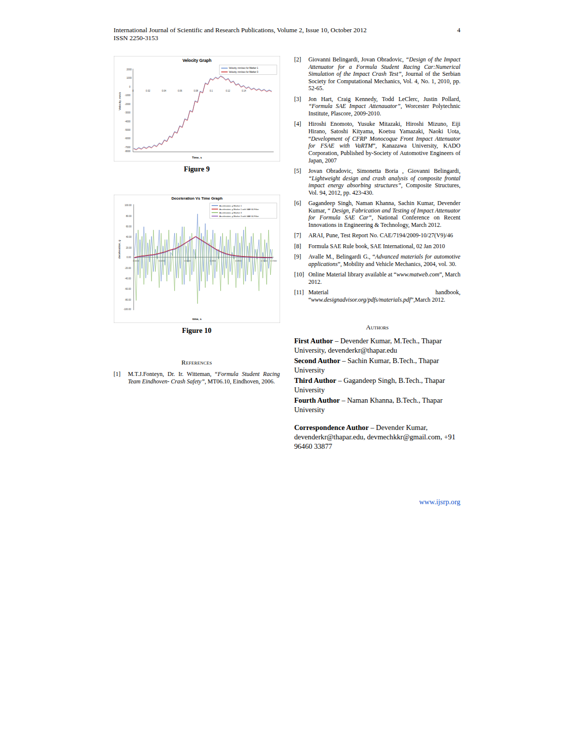International Journal of Scientific and Research Publications, Volume 2, Issue 10, October 2012 ISSN 2250-3153 4
Figure 9
Figure 10
References
[1] M.T.J.Fonteyn, Dr. Ir. Witteman, “Formula Student Racing Team Eindhoven- Crash Safety”, MT06.10, Eindhoven, 2006.
[2] Giovanni Belingardi, Jovan Obradovic, “Design of the Impact Attenuator for a Formula Student Racing Car:Numerical Simulation of the Impact Crash Test”, Journal of the Serbian Society for Computational Mechanics, Vol. 4, No. 1, 2010, pp. 52-65.
[3] Jon Hart, Craig Kennedy, Todd LeClerc, Justin Pollard, “Formula SAE Impact Attenauator”, Worcester Polytechnic Institute, Plascore, 2009-2010.
[4] Hiroshi Enomoto, Yusuke Mitazaki, Hiroshi Mizuno, Eiji Hirano, Satoshi Kityama, Koetsu Yamazaki, Naoki Uota, “Development of CFRP Monocoque Front Impact Attenuator for FSAE with VaRTM”, Kanazawa University, KADO Corporation, Published by-Society of Automotive Engineers of Japan, 2007
[5] Jovan Obradovic, Simonetta Boria , Giovanni Belingardi, “Lightweight design and crash analysis of composite frontal impact energy absorbing structures”, Composite Structures, Vol. 94, 2012, pp. 423-430.
[6] Gagandeep Singh, Naman Khanna, Sachin Kumar, Devender Kumar, “ Design, Fabrication and Testing of Impact Attenuator for Formula SAE Car”, National Conference on Recent Innovations in Engineering & Technology, March 2012.
[7] ARAI, Pune, Test Report No. CAE/7194/2009-10/27(V9)/46
[8] Formula SAE Rule book, SAE International, 02 Jan 2010
[9] Avalle M., Belingardi G., “Advanced materials for automotive applications”, Mobility and Vehicle Mechanics, 2004, vol. 30.
[10] Online Material library available at “www.matweb.com”, March 2012.
[11] Material handbook, “www.designadvisor.org/pdfs/materials.pdf”,March 2012.
Authors
First Author – Devender Kumar, M.Tech., Thapar University, devenderkr@thapar.edu
Second Author – Sachin Kumar, B.Tech., Thapar University
Third Author – Gagandeep Singh, B.Tech., Thapar University
Fourth Author – Naman Khanna, B.Tech., Thapar University
Correspondence Author – Devender Kumar, devenderkr@thapar.edu, devmechkkr@gmail.com, +91 96460 33877
www.ijsrp.org